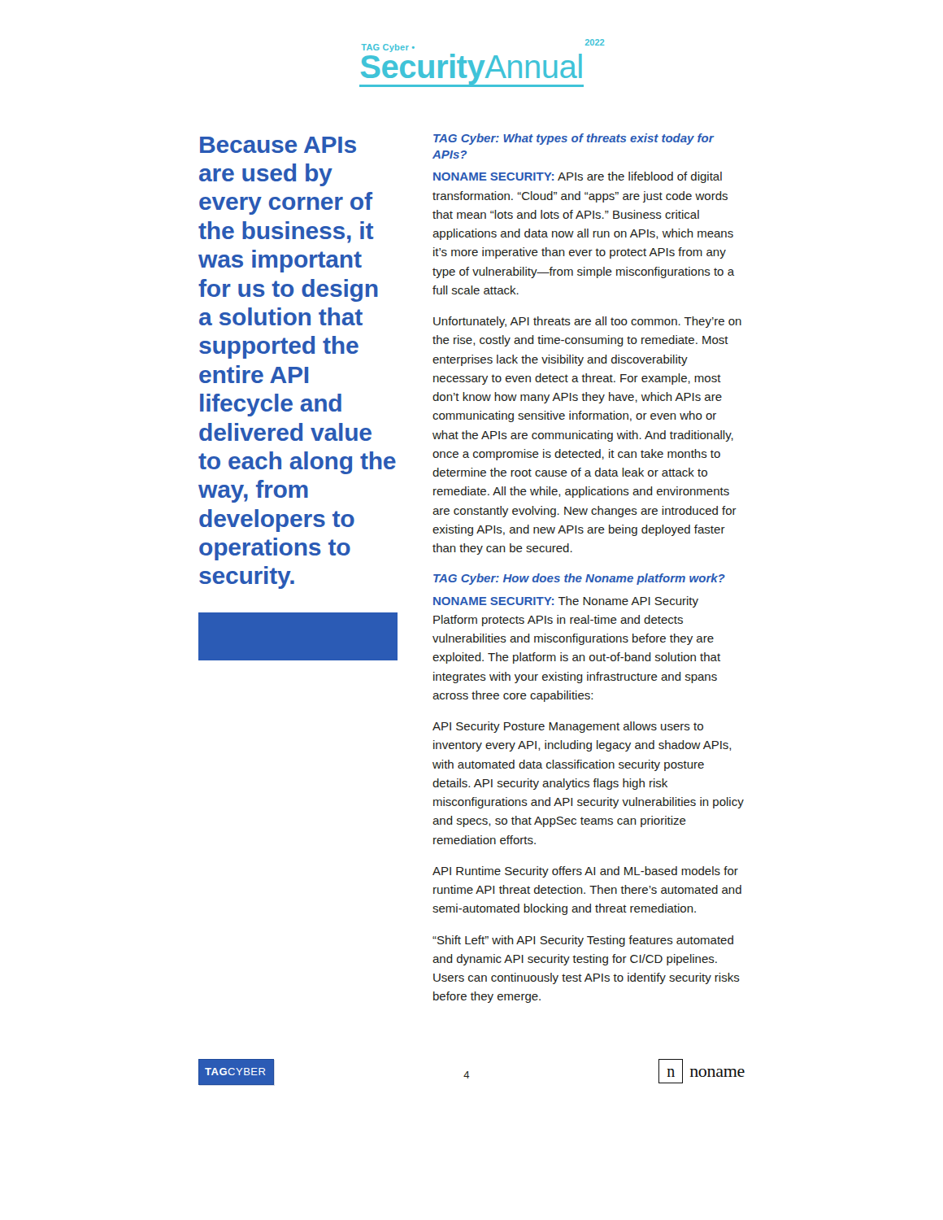TAG Cyber • 2022
SecurityAnnual
Because APIs are used by every corner of the business, it was important for us to design a solution that supported the entire API lifecycle and delivered value to each along the way, from developers to operations to security.
TAG Cyber: What types of threats exist today for APIs?
NONAME SECURITY: APIs are the lifeblood of digital transformation. “Cloud” and “apps” are just code words that mean “lots and lots of APIs.” Business critical applications and data now all run on APIs, which means it’s more imperative than ever to protect APIs from any type of vulnerability—from simple misconfigurations to a full scale attack.
Unfortunately, API threats are all too common. They’re on the rise, costly and time-consuming to remediate. Most enterprises lack the visibility and discoverability necessary to even detect a threat. For example, most don’t know how many APIs they have, which APIs are communicating sensitive information, or even who or what the APIs are communicating with. And traditionally, once a compromise is detected, it can take months to determine the root cause of a data leak or attack to remediate. All the while, applications and environments are constantly evolving. New changes are introduced for existing APIs, and new APIs are being deployed faster than they can be secured.
TAG Cyber: How does the Noname platform work?
NONAME SECURITY: The Noname API Security Platform protects APIs in real-time and detects vulnerabilities and misconfigurations before they are exploited. The platform is an out-of-band solution that integrates with your existing infrastructure and spans across three core capabilities:
API Security Posture Management allows users to inventory every API, including legacy and shadow APIs, with automated data classification security posture details. API security analytics flags high risk misconfigurations and API security vulnerabilities in policy and specs, so that AppSec teams can prioritize remediation efforts.
API Runtime Security offers AI and ML-based models for runtime API threat detection. Then there’s automated and semi-automated blocking and threat remediation.
“Shift Left” with API Security Testing features automated and dynamic API security testing for CI/CD pipelines. Users can continuously test APIs to identify security risks before they emerge.
TAGCYBER 4 n noname